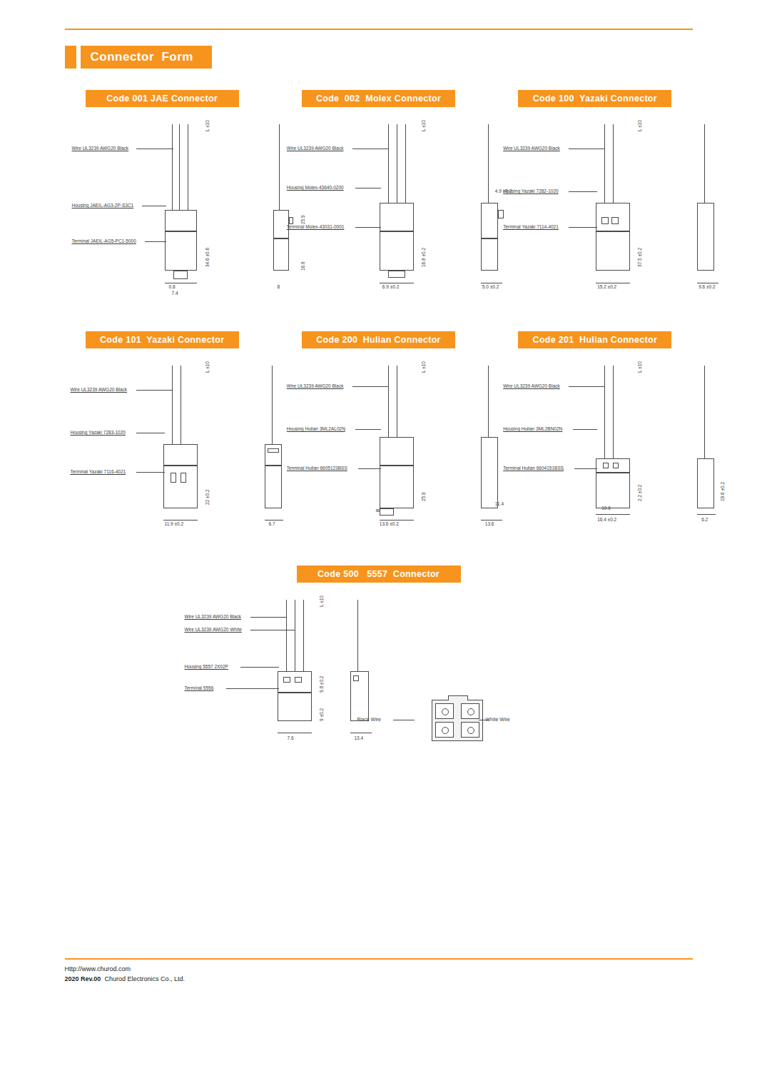Connector Form
Code 001 JAE Connector
Wire UL3239 AWG20 Black
Housing JAEIL-AG3-2P-S3C1
Terminal JAEIL-AG5-PC1-5000
L ±10
34.6 ±0.6
0.8
7.4
25.9
16.8
8
Code 002 Molex Connector
Wire UL3239 AWG20 Black
Housing Molex-43640-0200
Terminal Molex-43031-0001
L ±10
16.8 ±0.2
6.9 ±0.2
4.9 ±0.2
5.0 ±0.2
Code 100 Yazaki Connector
Wire UL3239 AWG20 Black
Housing Yazaki 7282-1020
Terminal Yazaki 7114-4021
L ±10
37.5 ±0.2
15.2 ±0.2
9.6 ±0.2
Code 101 Yazaki Connector
Wire UL3239 AWG20 Black
Housing Yazaki 7283-1020
Terminal Yazaki 7116-4021
L ±10
22 ±0.2
11.9 ±0.2
6.7
Code 200 Hulian Connector
Wire UL3239 AWG20 Black
Housing Hulian 3ML2AL02N
Terminal Hulian 6605123BSS
L ±10
25.9
B
13.6 ±0.2
11.4
13.6
Code 201 Hulian Connector
Wire UL3239 AWG20 Black
Housing Hulian 3ML2BN02N
Terminal Hulian 6604151BSS
L ±10
2.2 ±0.2
10.6
16.4 ±0.2
19.6 ±0.2
6.2
Code 500 5557 Connector
Wire UL3239 AWG20 Black
Wire UL3239 AWG20 White
Housing 5557 2X02P
Terminal 5556
L ±10
9.8 ±0.2
9 ±0.2
7.6
13.4
Black Wire
White Wire
Http://www.churod.com
2020 Rev.00 Churod Electronics Co., Ltd.